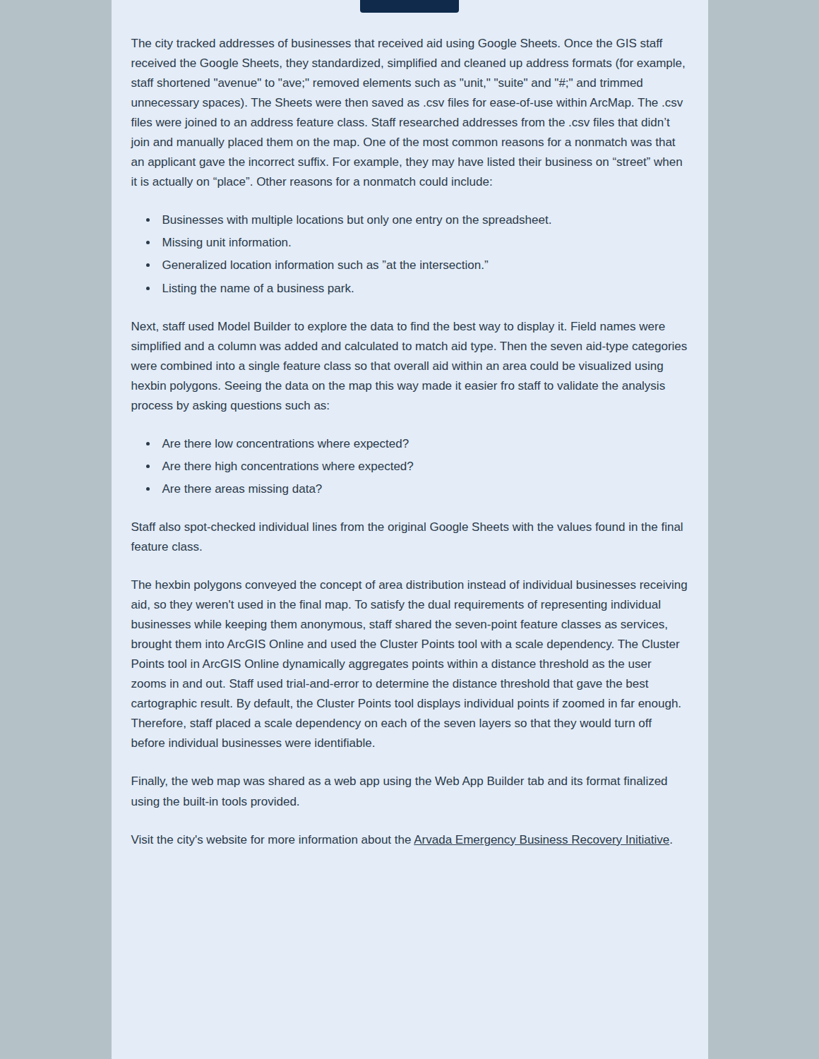The city tracked addresses of businesses that received aid using Google Sheets. Once the GIS staff received the Google Sheets, they standardized, simplified and cleaned up address formats (for example, staff shortened "avenue" to "ave;" removed elements such as "unit," "suite" and "#;" and trimmed unnecessary spaces). The Sheets were then saved as .csv files for ease-of-use within ArcMap. The .csv files were joined to an address feature class. Staff researched addresses from the .csv files that didn’t join and manually placed them on the map. One of the most common reasons for a nonmatch was that an applicant gave the incorrect suffix. For example, they may have listed their business on “street” when it is actually on “place”. Other reasons for a nonmatch could include:
Businesses with multiple locations but only one entry on the spreadsheet.
Missing unit information.
Generalized location information such as ”at the intersection.”
Listing the name of a business park.
Next, staff used Model Builder to explore the data to find the best way to display it. Field names were simplified and a column was added and calculated to match aid type. Then the seven aid-type categories were combined into a single feature class so that overall aid within an area could be visualized using hexbin polygons. Seeing the data on the map this way made it easier fro staff to validate the analysis process by asking questions such as:
Are there low concentrations where expected?
Are there high concentrations where expected?
Are there areas missing data?
Staff also spot-checked individual lines from the original Google Sheets with the values found in the final feature class.
The hexbin polygons conveyed the concept of area distribution instead of individual businesses receiving aid, so they weren't used in the final map. To satisfy the dual requirements of representing individual businesses while keeping them anonymous, staff shared the seven-point feature classes as services, brought them into ArcGIS Online and used the Cluster Points tool with a scale dependency. The Cluster Points tool in ArcGIS Online dynamically aggregates points within a distance threshold as the user zooms in and out. Staff used trial-and-error to determine the distance threshold that gave the best cartographic result. By default, the Cluster Points tool displays individual points if zoomed in far enough. Therefore, staff placed a scale dependency on each of the seven layers so that they would turn off before individual businesses were identifiable.
Finally, the web map was shared as a web app using the Web App Builder tab and its format finalized using the built-in tools provided.
Visit the city's website for more information about the Arvada Emergency Business Recovery Initiative.